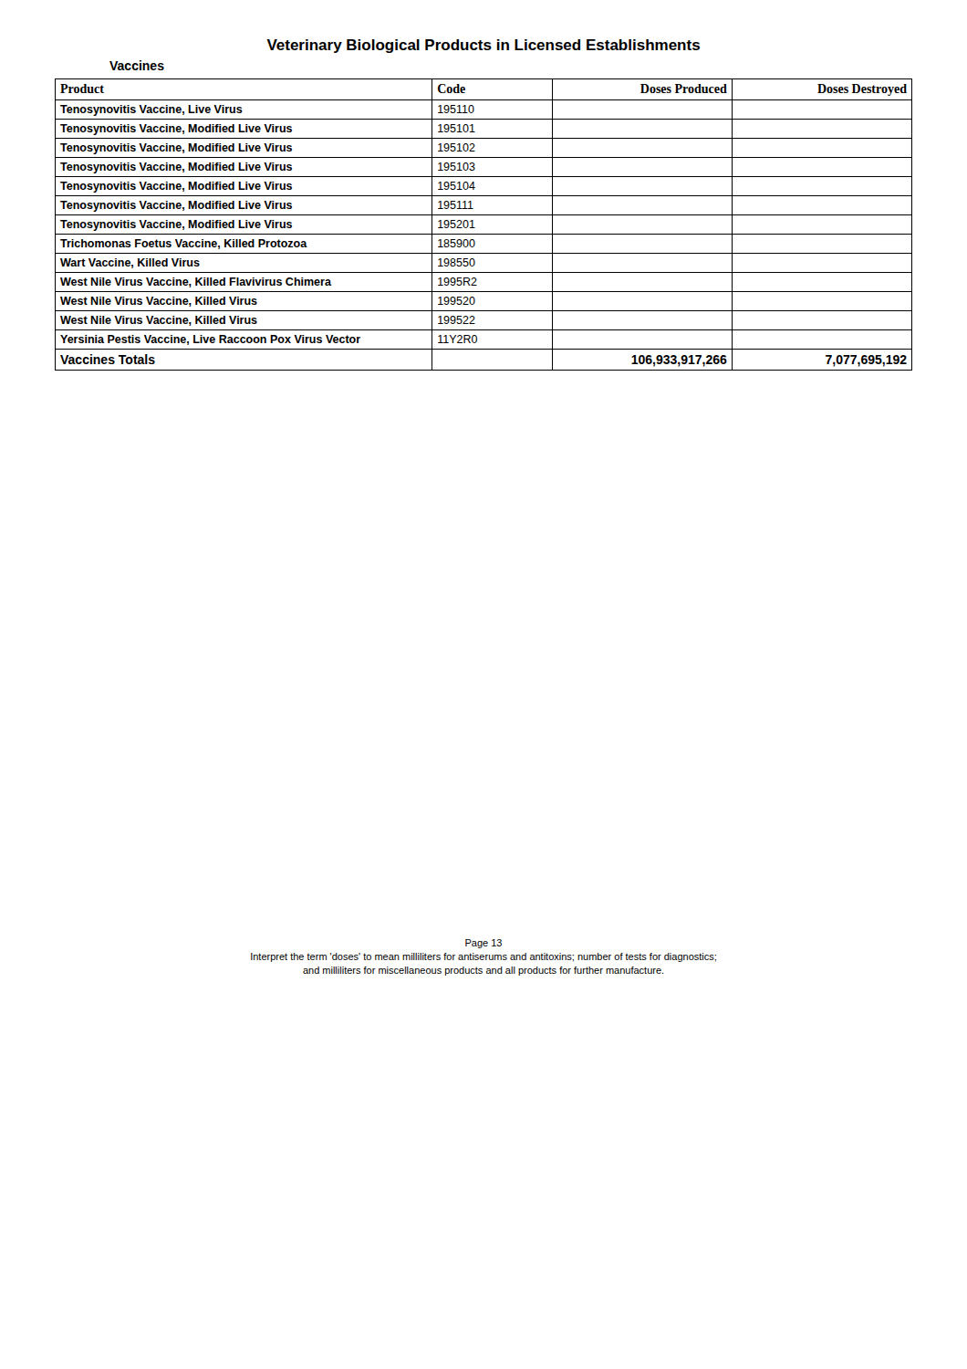Veterinary Biological Products in Licensed Establishments
Vaccines
| Product | Code | Doses Produced | Doses Destroyed |
| --- | --- | --- | --- |
| Tenosynovitis Vaccine, Live Virus | 195110 | | |
| Tenosynovitis Vaccine, Modified Live Virus | 195101 | | |
| Tenosynovitis Vaccine, Modified Live Virus | 195102 | | |
| Tenosynovitis Vaccine, Modified Live Virus | 195103 | | |
| Tenosynovitis Vaccine, Modified Live Virus | 195104 | | |
| Tenosynovitis Vaccine, Modified Live Virus | 195111 | | |
| Tenosynovitis Vaccine, Modified Live Virus | 195201 | | |
| Trichomonas Foetus Vaccine, Killed Protozoa | 185900 | | |
| Wart Vaccine, Killed Virus | 198550 | | |
| West Nile Virus Vaccine, Killed Flavivirus Chimera | 1995R2 | | |
| West Nile Virus Vaccine, Killed Virus | 199520 | | |
| West Nile Virus Vaccine, Killed Virus | 199522 | | |
| Yersinia Pestis Vaccine, Live Raccoon Pox Virus Vector | 11Y2R0 | | |
| Vaccines Totals | | 106,933,917,266 | 7,077,695,192 |
Page 13
Interpret the term 'doses' to mean milliliters for antiserums and antitoxins; number of tests for diagnostics;
and milliliters for miscellaneous products and all products for further manufacture.